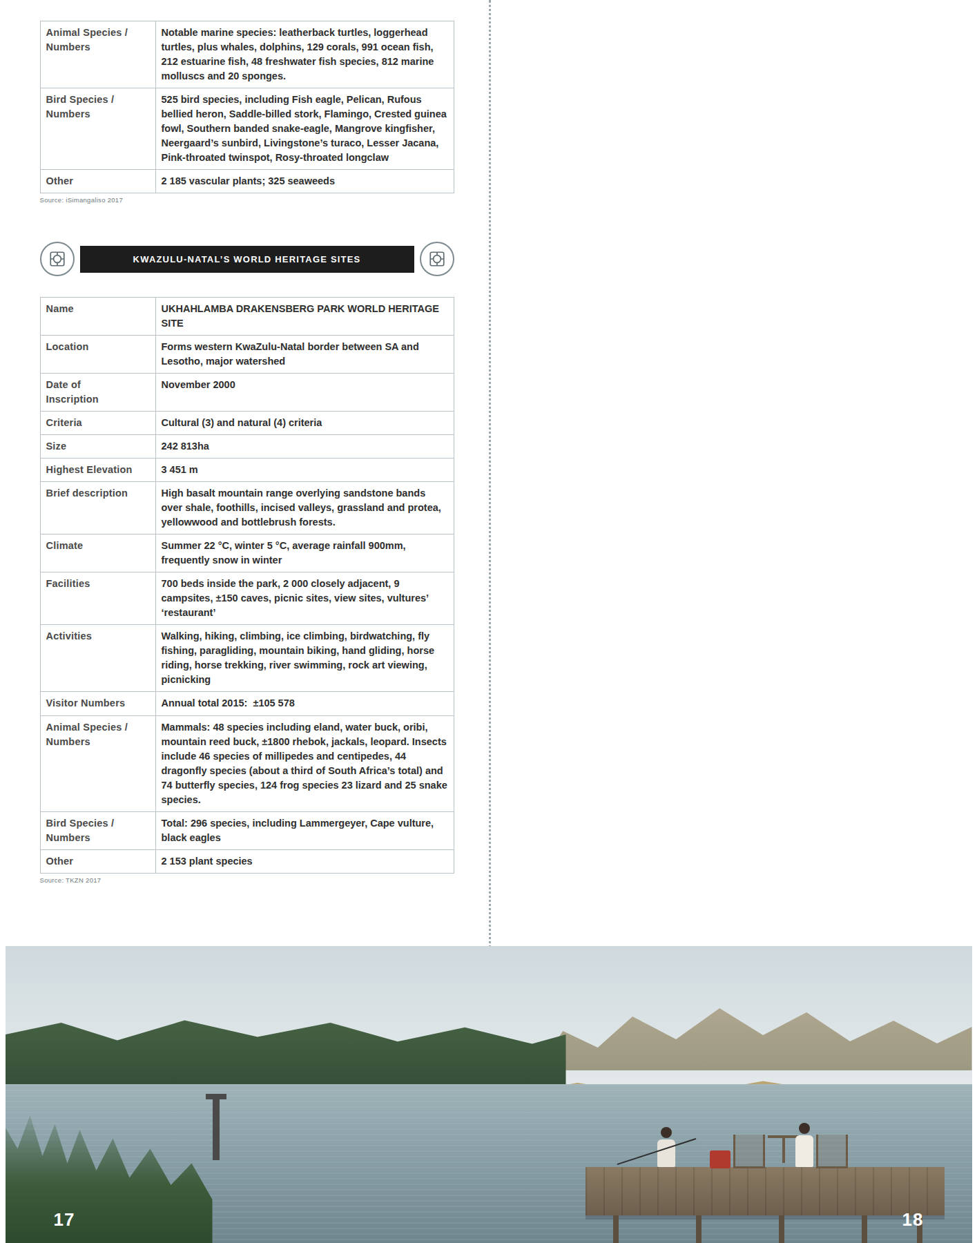| Animal Species / Numbers | Notable marine species: leatherback turtles, loggerhead turtles, plus whales, dolphins, 129 corals, 991 ocean fish, 212 estuarine fish, 48 freshwater fish species, 812 marine molluscs and 20 sponges. |
| Bird Species / Numbers | 525 bird species, including Fish eagle, Pelican, Rufous bellied heron, Saddle-billed stork, Flamingo, Crested guinea fowl, Southern banded snake-eagle, Mangrove kingfisher, Neergaard’s sunbird, Livingstone’s turaco, Lesser Jacana, Pink-throated twinspot, Rosy-throated longclaw |
| Other | 2 185 vascular plants; 325 seaweeds |
Source: iSimangaliso 2017
KwaZulu-Natal’s World Heritage Sites
| Name | UKHAHLAMBA DRAKENSBERG PARK WORLD HERITAGE SITE |
| Location | Forms western KwaZulu-Natal border between SA and Lesotho, major watershed |
| Date of Inscription | November 2000 |
| Criteria | Cultural (3) and natural (4) criteria |
| Size | 242 813ha |
| Highest Elevation | 3 451 m |
| Brief description | High basalt mountain range overlying sandstone bands over shale, foothills, incised valleys, grassland and protea, yellowwood and bottlebrush forests. |
| Climate | Summer 22 °C, winter 5 °C, average rainfall 900mm, frequently snow in winter |
| Facilities | 700 beds inside the park, 2 000 closely adjacent, 9 campsites, ±150 caves, picnic sites, view sites, vultures’ ‘restaurant’ |
| Activities | Walking, hiking, climbing, ice climbing, birdwatching, fly fishing, paragliding, mountain biking, hand gliding, horse riding, horse trekking, river swimming, rock art viewing, picnicking |
| Visitor Numbers | Annual total 2015: ±105 578 |
| Animal Species / Numbers | Mammals: 48 species including eland, water buck, oribi, mountain reed buck, ±1800 rhebok, jackals, leopard. Insects include 46 species of millipedes and centipedes, 44 dragonfly species (about a third of South Africa’s total) and 74 butterfly species, 124 frog species 23 lizard and 25 snake species. |
| Bird Species / Numbers | Total: 296 species, including Lammergeyer, Cape vulture, black eagles |
| Other | 2 153 plant species |
Source: TKZN 2017
17
18